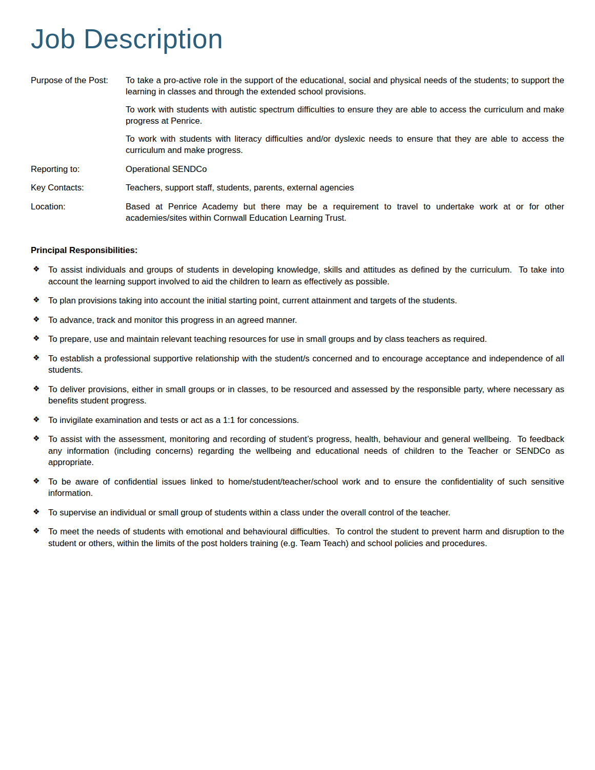Job Description
| Purpose of the Post: | To take a pro-active role in the support of the educational, social and physical needs of the students; to support the learning in classes and through the extended school provisions. To work with students with autistic spectrum difficulties to ensure they are able to access the curriculum and make progress at Penrice. To work with students with literacy difficulties and/or dyslexic needs to ensure that they are able to access the curriculum and make progress. |
| Reporting to: | Operational SENDCo |
| Key Contacts: | Teachers, support staff, students, parents, external agencies |
| Location: | Based at Penrice Academy but there may be a requirement to travel to undertake work at or for other academies/sites within Cornwall Education Learning Trust. |
Principal Responsibilities:
To assist individuals and groups of students in developing knowledge, skills and attitudes as defined by the curriculum. To take into account the learning support involved to aid the children to learn as effectively as possible.
To plan provisions taking into account the initial starting point, current attainment and targets of the students.
To advance, track and monitor this progress in an agreed manner.
To prepare, use and maintain relevant teaching resources for use in small groups and by class teachers as required.
To establish a professional supportive relationship with the student/s concerned and to encourage acceptance and independence of all students.
To deliver provisions, either in small groups or in classes, to be resourced and assessed by the responsible party, where necessary as benefits student progress.
To invigilate examination and tests or act as a 1:1 for concessions.
To assist with the assessment, monitoring and recording of student’s progress, health, behaviour and general wellbeing. To feedback any information (including concerns) regarding the wellbeing and educational needs of children to the Teacher or SENDCo as appropriate.
To be aware of confidential issues linked to home/student/teacher/school work and to ensure the confidentiality of such sensitive information.
To supervise an individual or small group of students within a class under the overall control of the teacher.
To meet the needs of students with emotional and behavioural difficulties. To control the student to prevent harm and disruption to the student or others, within the limits of the post holders training (e.g. Team Teach) and school policies and procedures.